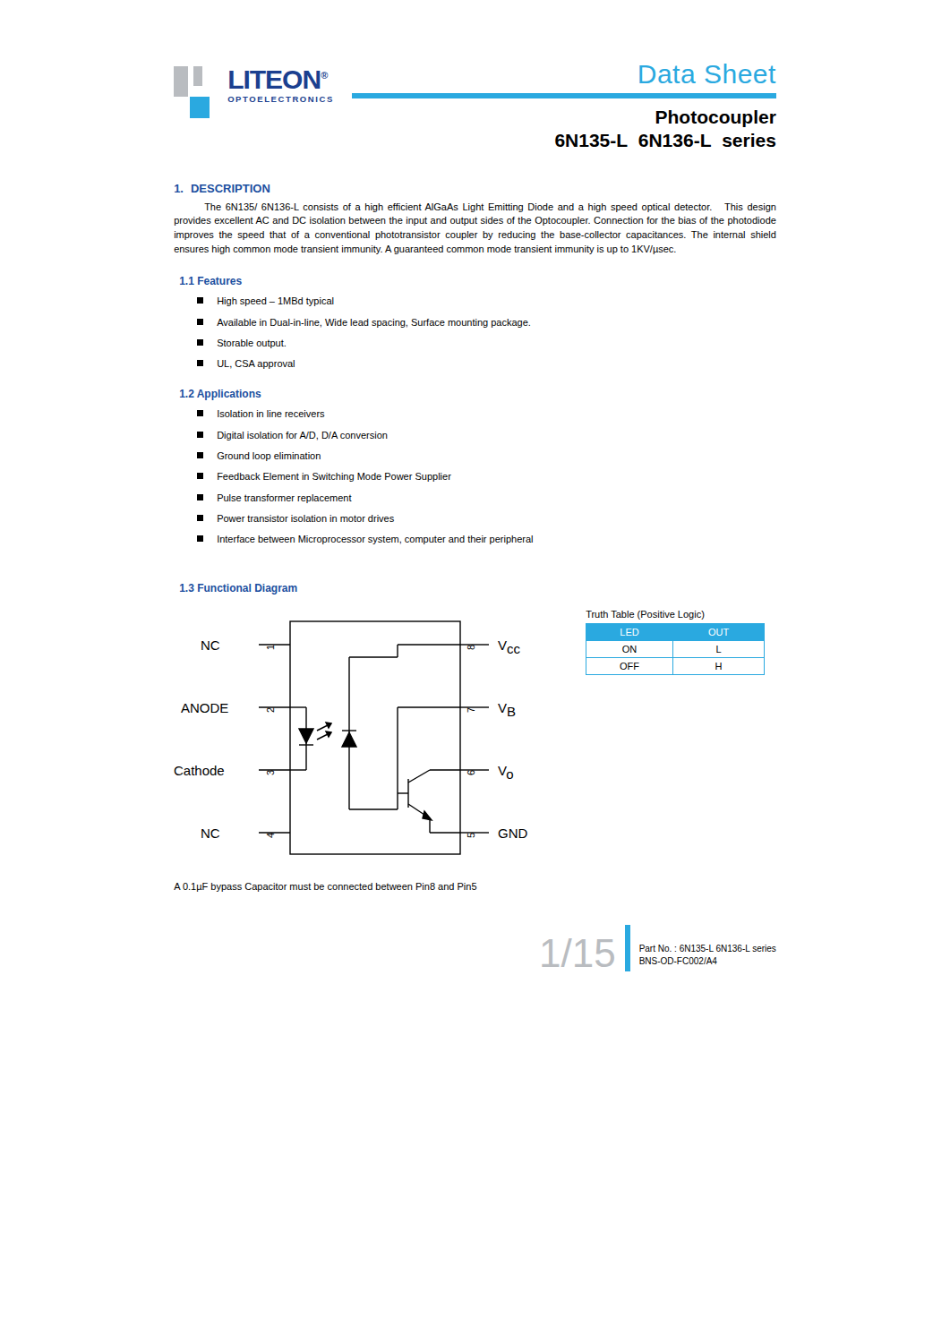LITEON®
OPTOELECTRONICS
Data Sheet
Photocoupler
6N135-L 6N136-L series
1. DESCRIPTION
The 6N135/ 6N136-L consists of a high efficient AlGaAs Light Emitting Diode and a high speed optical detector. This design provides excellent AC and DC isolation between the input and output sides of the Optocoupler. Connection for the bias of the photodiode improves the speed that of a conventional phototransistor coupler by reducing the base-collector capacitances. The internal shield ensures high common mode transient immunity. A guaranteed common mode transient immunity is up to 1KV/µsec.
1.1 Features
High speed – 1MBd typical
Available in Dual-in-line, Wide lead spacing, Surface mounting package.
Storable output.
UL, CSA approval
1.2 Applications
Isolation in line receivers
Digital isolation for A/D, D/A conversion
Ground loop elimination
Feedback Element in Switching Mode Power Supplier
Pulse transformer replacement
Power transistor isolation in motor drives
Interface between Microprocessor system, computer and their peripheral
1.3 Functional Diagram
NC ANODE Cathode NC 1 2 3 4 8 7 6 5 Vcc VB Vo GND
Truth Table (Positive Logic)
| LED | OUT |
| --- | --- |
| ON | L |
| OFF | H |
A 0.1µF bypass Capacitor must be connected between Pin8 and Pin5
1/15
Part No. : 6N135-L 6N136-L series
BNS-OD-FC002/A4